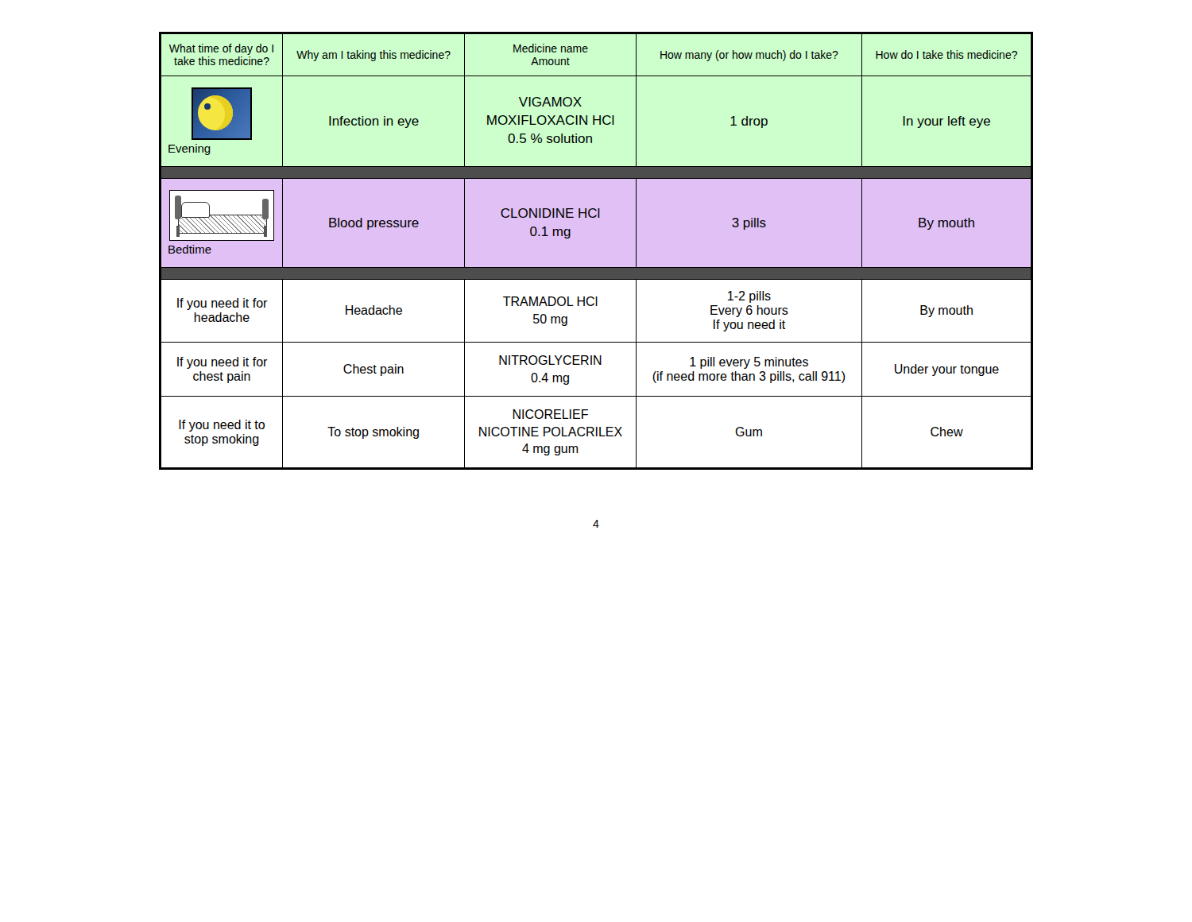| What time of day do I take this medicine? | Why am I taking this medicine? | Medicine name Amount | How many (or how much) do I take? | How do I take this medicine? |
| --- | --- | --- | --- | --- |
| Evening | Infection in eye | VIGAMOX MOXIFLOXACIN HCl 0.5 % solution | 1 drop | In your left eye |
| Bedtime | Blood pressure | CLONIDINE HCl 0.1 mg | 3 pills | By mouth |
| If you need it for headache | Headache | TRAMADOL HCl 50 mg | 1-2 pills Every 6 hours If you need it | By mouth |
| If you need it for chest pain | Chest pain | NITROGLYCERIN 0.4 mg | 1 pill every 5 minutes (if need more than 3 pills, call 911) | Under your tongue |
| If you need it to stop smoking | To stop smoking | NICORELIEF NICOTINE POLACRILEX 4 mg gum | Gum | Chew |
4